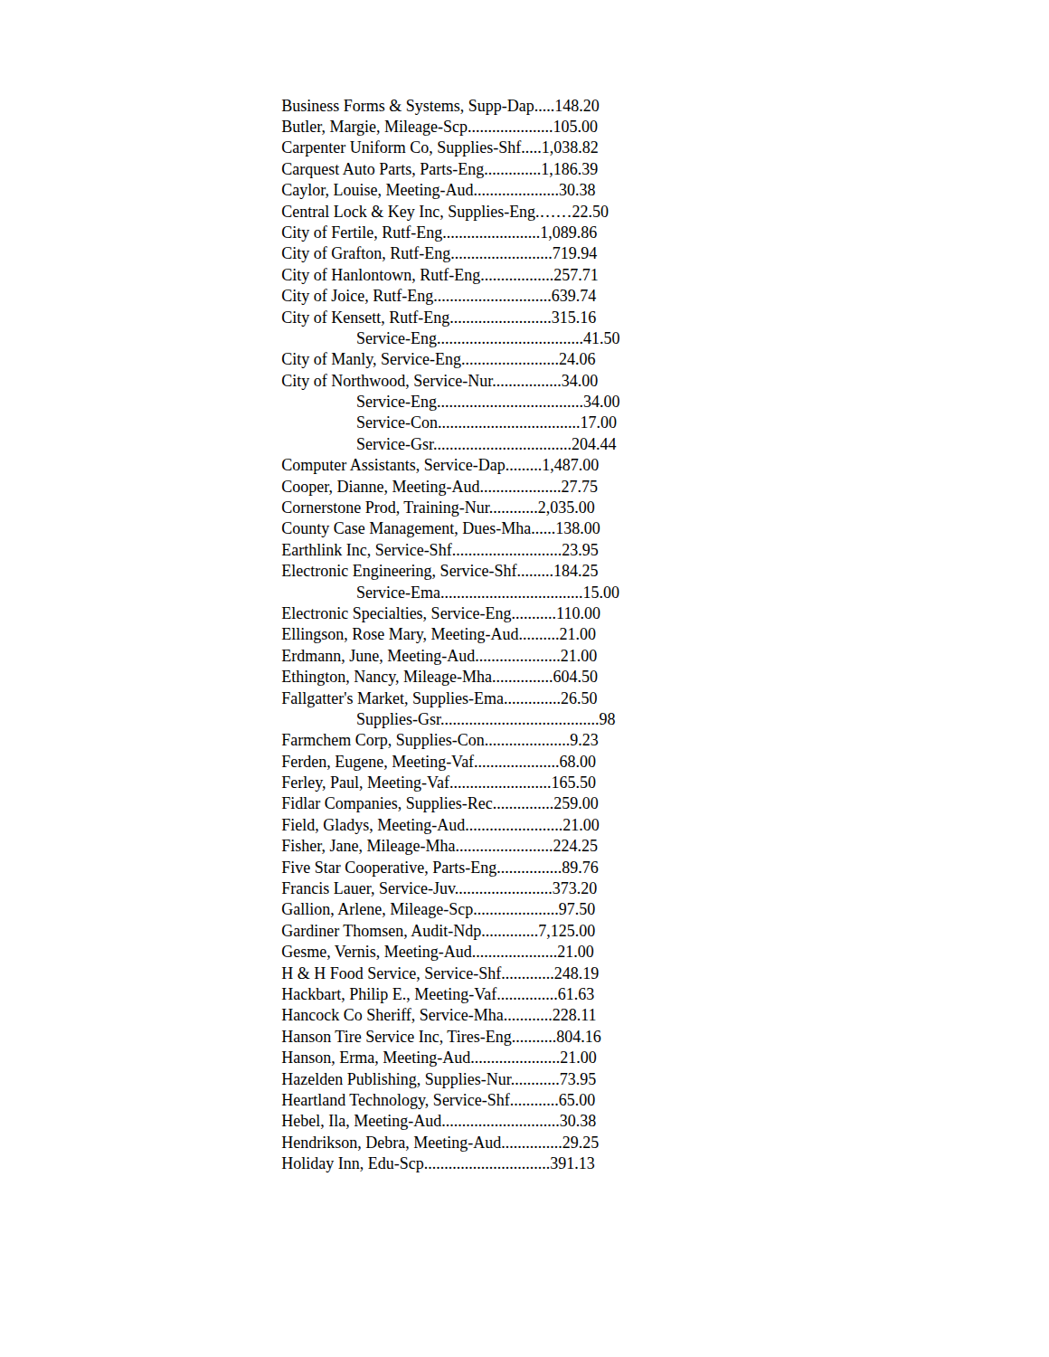Business Forms & Systems, Supp-Dap.....148.20
Butler, Margie, Mileage-Scp.....................105.00
Carpenter Uniform Co, Supplies-Shf.....1,038.82
Carquest Auto Parts, Parts-Eng..............1,186.39
Caylor, Louise, Meeting-Aud.....................30.38
Central Lock & Key Inc, Supplies-Eng.……22.50
City of Fertile, Rutf-Eng........................1,089.86
City of Grafton, Rutf-Eng.........................719.94
City of Hanlontown, Rutf-Eng..................257.71
City of Joice, Rutf-Eng.............................639.74
City of Kensett, Rutf-Eng.........................315.16
Service-Eng....................................41.50
City of Manly, Service-Eng........................24.06
City of Northwood, Service-Nur.................34.00
Service-Eng....................................34.00
Service-Con...................................17.00
Service-Gsr..................................204.44
Computer Assistants, Service-Dap.........1,487.00
Cooper, Dianne, Meeting-Aud....................27.75
Cornerstone Prod, Training-Nur............2,035.00
County Case Management, Dues-Mha......138.00
Earthlink Inc, Service-Shf...........................23.95
Electronic Engineering, Service-Shf.........184.25
Service-Ema...................................15.00
Electronic Specialties, Service-Eng...........110.00
Ellingson, Rose Mary, Meeting-Aud..........21.00
Erdmann, June, Meeting-Aud.....................21.00
Ethington, Nancy, Mileage-Mha...............604.50
Fallgatter's Market, Supplies-Ema..............26.50
Supplies-Gsr.......................................98
Farmchem Corp, Supplies-Con.....................9.23
Ferden, Eugene, Meeting-Vaf.....................68.00
Ferley, Paul, Meeting-Vaf.........................165.50
Fidlar Companies, Supplies-Rec...............259.00
Field, Gladys, Meeting-Aud........................21.00
Fisher, Jane, Mileage-Mha........................224.25
Five Star Cooperative, Parts-Eng................89.76
Francis Lauer, Service-Juv........................373.20
Gallion, Arlene, Mileage-Scp.....................97.50
Gardiner Thomsen, Audit-Ndp..............7,125.00
Gesme, Vernis, Meeting-Aud.....................21.00
H & H Food Service, Service-Shf.............248.19
Hackbart, Philip E., Meeting-Vaf...............61.63
Hancock Co Sheriff, Service-Mha............228.11
Hanson Tire Service Inc, Tires-Eng...........804.16
Hanson, Erma, Meeting-Aud......................21.00
Hazelden Publishing, Supplies-Nur............73.95
Heartland Technology, Service-Shf............65.00
Hebel, Ila, Meeting-Aud.............................30.38
Hendrikson, Debra, Meeting-Aud...............29.25
Holiday Inn, Edu-Scp...............................391.13